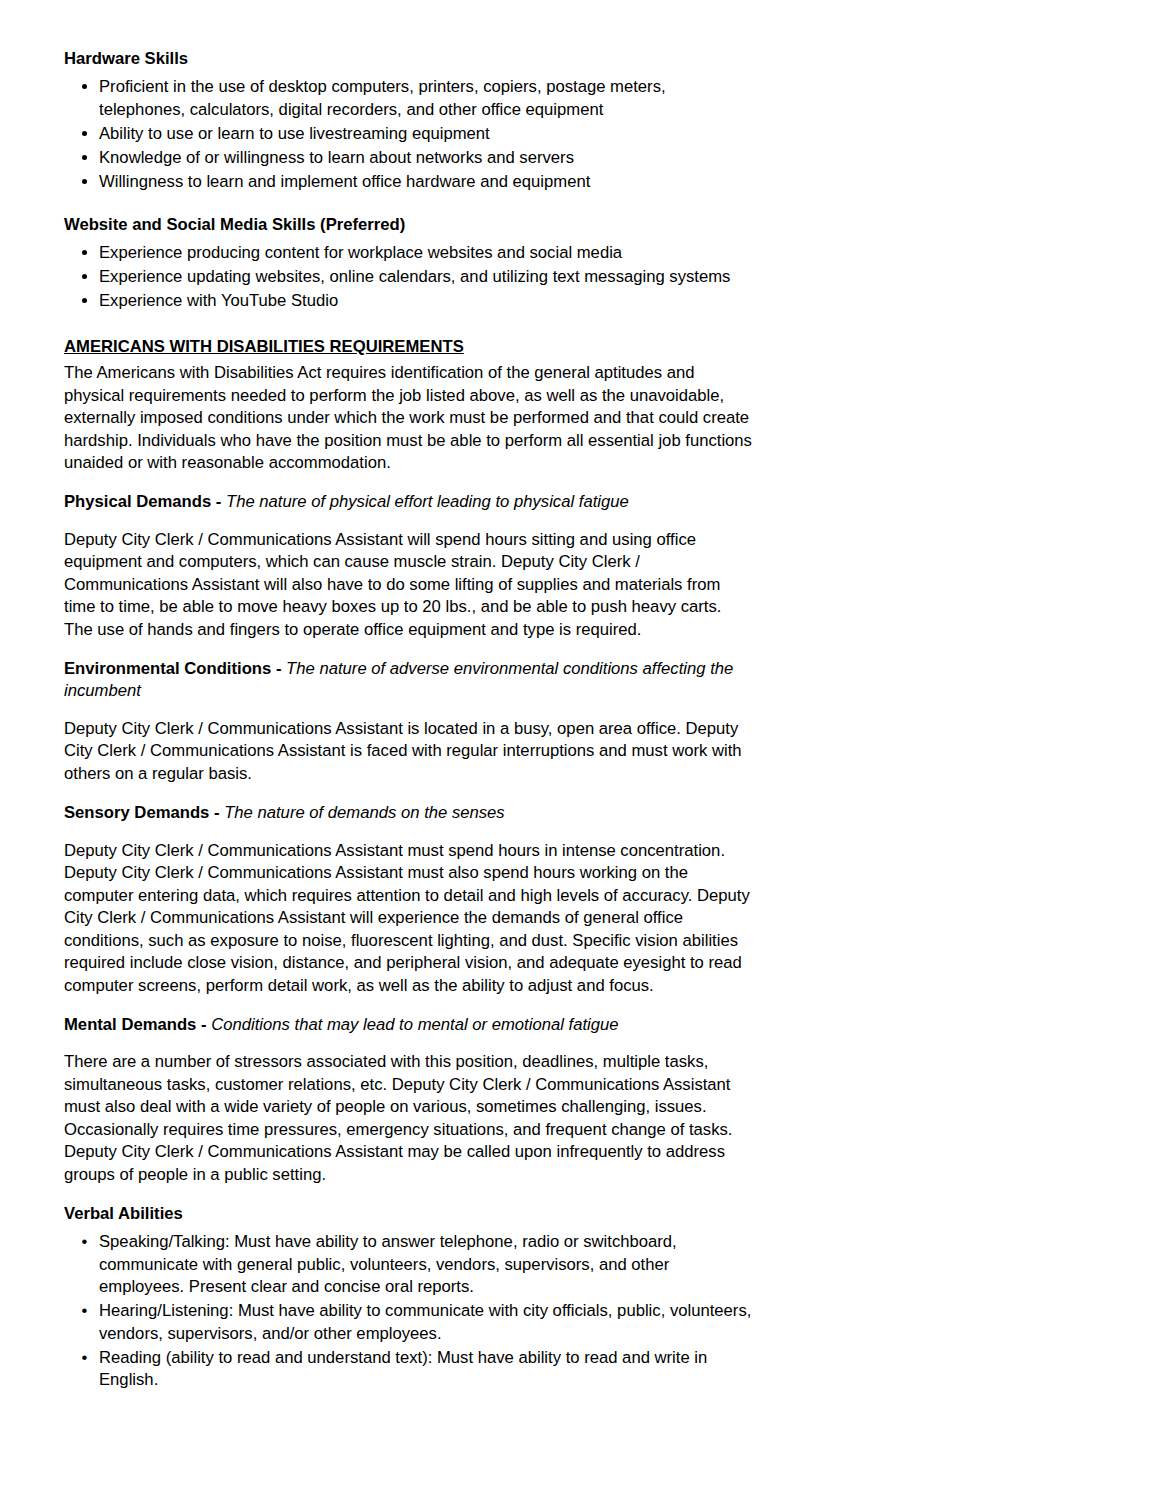Hardware Skills
Proficient in the use of desktop computers, printers, copiers, postage meters, telephones, calculators, digital recorders, and other office equipment
Ability to use or learn to use livestreaming equipment
Knowledge of or willingness to learn about networks and servers
Willingness to learn and implement office hardware and equipment
Website and Social Media Skills (Preferred)
Experience producing content for workplace websites and social media
Experience updating websites, online calendars, and utilizing text messaging systems
Experience with YouTube Studio
AMERICANS WITH DISABILITIES REQUIREMENTS
The Americans with Disabilities Act requires identification of the general aptitudes and physical requirements needed to perform the job listed above, as well as the unavoidable, externally imposed conditions under which the work must be performed and that could create hardship. Individuals who have the position must be able to perform all essential job functions unaided or with reasonable accommodation.
Physical Demands - The nature of physical effort leading to physical fatigue
Deputy City Clerk / Communications Assistant will spend hours sitting and using office equipment and computers, which can cause muscle strain. Deputy City Clerk / Communications Assistant will also have to do some lifting of supplies and materials from time to time, be able to move heavy boxes up to 20 lbs., and be able to push heavy carts. The use of hands and fingers to operate office equipment and type is required.
Environmental Conditions - The nature of adverse environmental conditions affecting the incumbent
Deputy City Clerk / Communications Assistant is located in a busy, open area office. Deputy City Clerk / Communications Assistant is faced with regular interruptions and must work with others on a regular basis.
Sensory Demands - The nature of demands on the senses
Deputy City Clerk / Communications Assistant must spend hours in intense concentration. Deputy City Clerk / Communications Assistant must also spend hours working on the computer entering data, which requires attention to detail and high levels of accuracy. Deputy City Clerk / Communications Assistant will experience the demands of general office conditions, such as exposure to noise, fluorescent lighting, and dust. Specific vision abilities required include close vision, distance, and peripheral vision, and adequate eyesight to read computer screens, perform detail work, as well as the ability to adjust and focus.
Mental Demands - Conditions that may lead to mental or emotional fatigue
There are a number of stressors associated with this position, deadlines, multiple tasks, simultaneous tasks, customer relations, etc. Deputy City Clerk / Communications Assistant must also deal with a wide variety of people on various, sometimes challenging, issues. Occasionally requires time pressures, emergency situations, and frequent change of tasks. Deputy City Clerk / Communications Assistant may be called upon infrequently to address groups of people in a public setting.
Verbal Abilities
Speaking/Talking: Must have ability to answer telephone, radio or switchboard, communicate with general public, volunteers, vendors, supervisors, and other employees. Present clear and concise oral reports.
Hearing/Listening: Must have ability to communicate with city officials, public, volunteers, vendors, supervisors, and/or other employees.
Reading (ability to read and understand text): Must have ability to read and write in English.